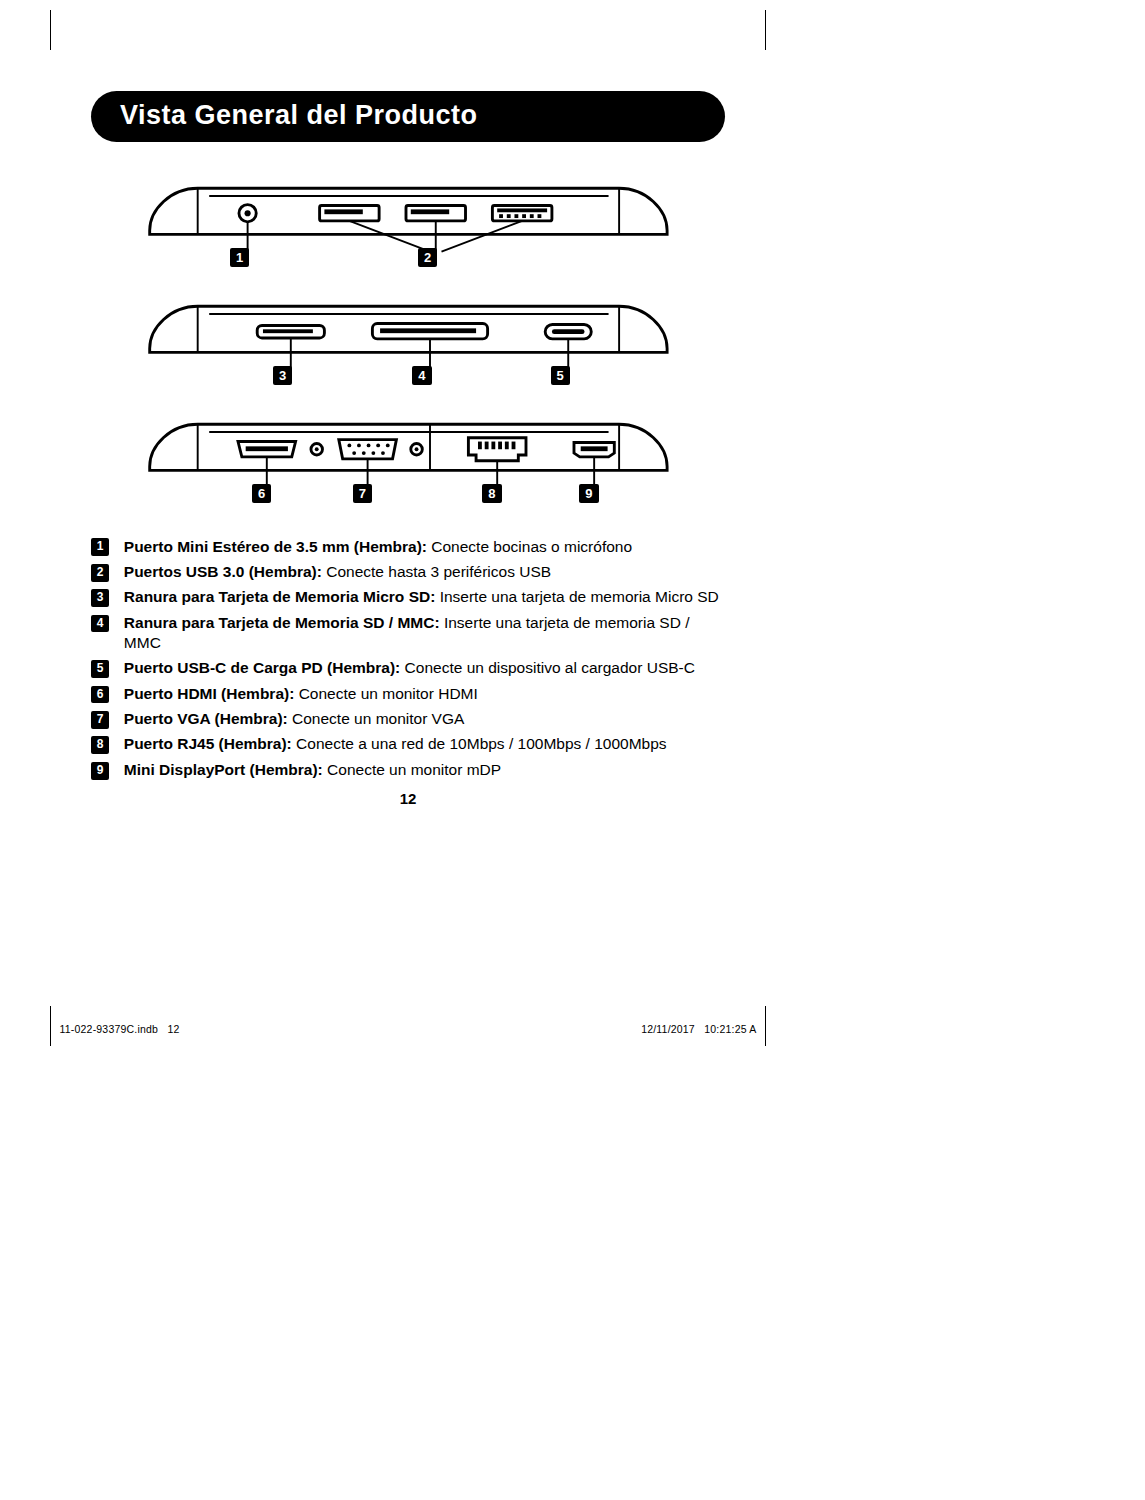Vista General del Producto
1
2
3
4
5
6
7
8
9
Puerto Mini Estéreo de 3.5 mm (Hembra): Conecte bocinas o micrófono
Puertos USB 3.0 (Hembra): Conecte hasta 3 periféricos USB
Ranura para Tarjeta de Memoria Micro SD: Inserte una tarjeta de memoria Micro SD
Ranura para Tarjeta de Memoria SD / MMC: Inserte una tarjeta de memoria SD / MMC
Puerto USB-C de Carga PD (Hembra): Conecte un dispositivo al cargador USB-C
Puerto HDMI (Hembra): Conecte un monitor HDMI
Puerto VGA (Hembra): Conecte un monitor VGA
Puerto RJ45 (Hembra): Conecte a una red de 10Mbps / 100Mbps / 1000Mbps
Mini DisplayPort (Hembra): Conecte un monitor mDP
12
11-022-93379C.indb 12 12/11/2017 10:21:25 A